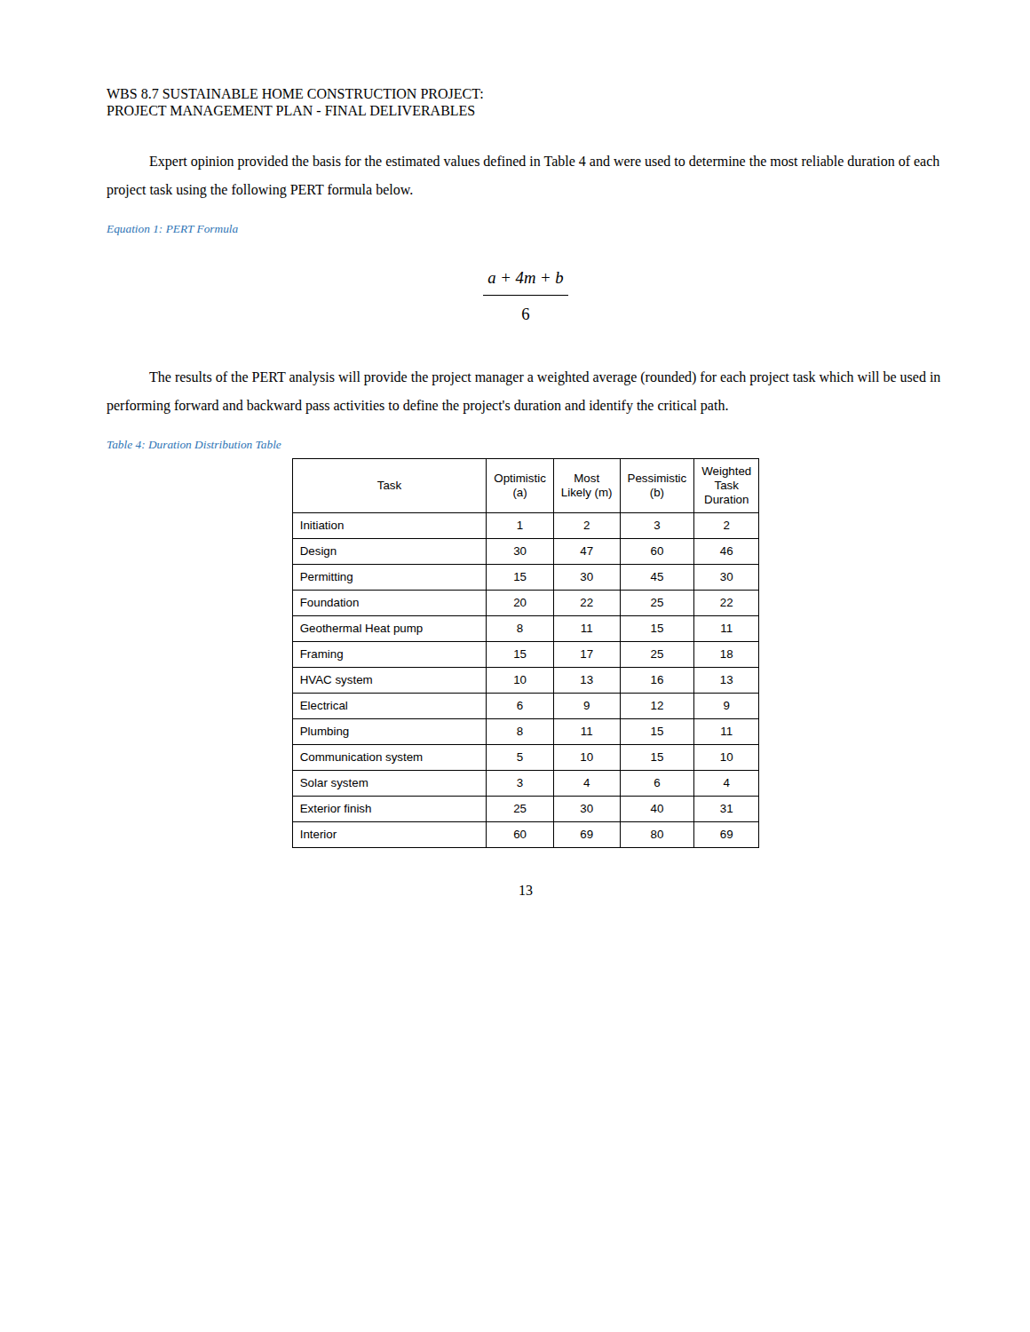WBS 8.7 Sustainable Home Construction Project:
Project Management Plan - Final Deliverables
Expert opinion provided the basis for the estimated values defined in Table 4 and were used to determine the most reliable duration of each project task using the following PERT formula below.
Equation 1: PERT Formula
a + 4m + b 6
The results of the PERT analysis will provide the project manager a weighted average (rounded) for each project task which will be used in performing forward and backward pass activities to define the project's duration and identify the critical path.
Table 4: Duration Distribution Table
| Task | Optimistic (a) | Most Likely (m) | Pessimistic (b) | Weighted Task Duration |
| --- | --- | --- | --- | --- |
| Initiation | 1 | 2 | 3 | 2 |
| Design | 30 | 47 | 60 | 46 |
| Permitting | 15 | 30 | 45 | 30 |
| Foundation | 20 | 22 | 25 | 22 |
| Geothermal Heat pump | 8 | 11 | 15 | 11 |
| Framing | 15 | 17 | 25 | 18 |
| HVAC system | 10 | 13 | 16 | 13 |
| Electrical | 6 | 9 | 12 | 9 |
| Plumbing | 8 | 11 | 15 | 11 |
| Communication system | 5 | 10 | 15 | 10 |
| Solar system | 3 | 4 | 6 | 4 |
| Exterior finish | 25 | 30 | 40 | 31 |
| Interior | 60 | 69 | 80 | 69 |
13